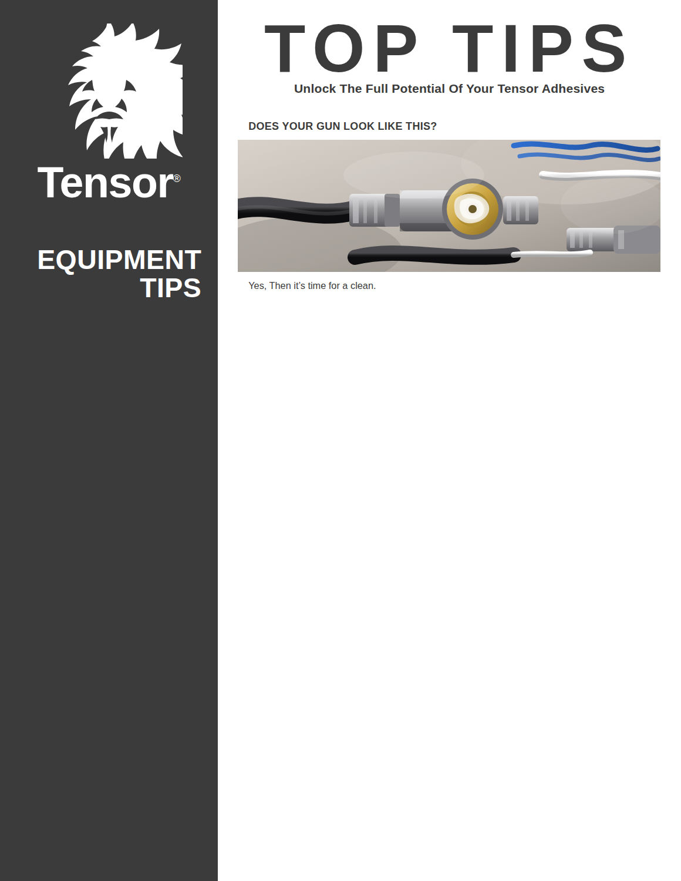Tensor®
Equipment Tips
TOP TIPS
Unlock The Full Potential Of Your Tensor Adhesives
DOES YOUR GUN LOOK LIKE THIS?
Yes, Then it’s time for a clean.